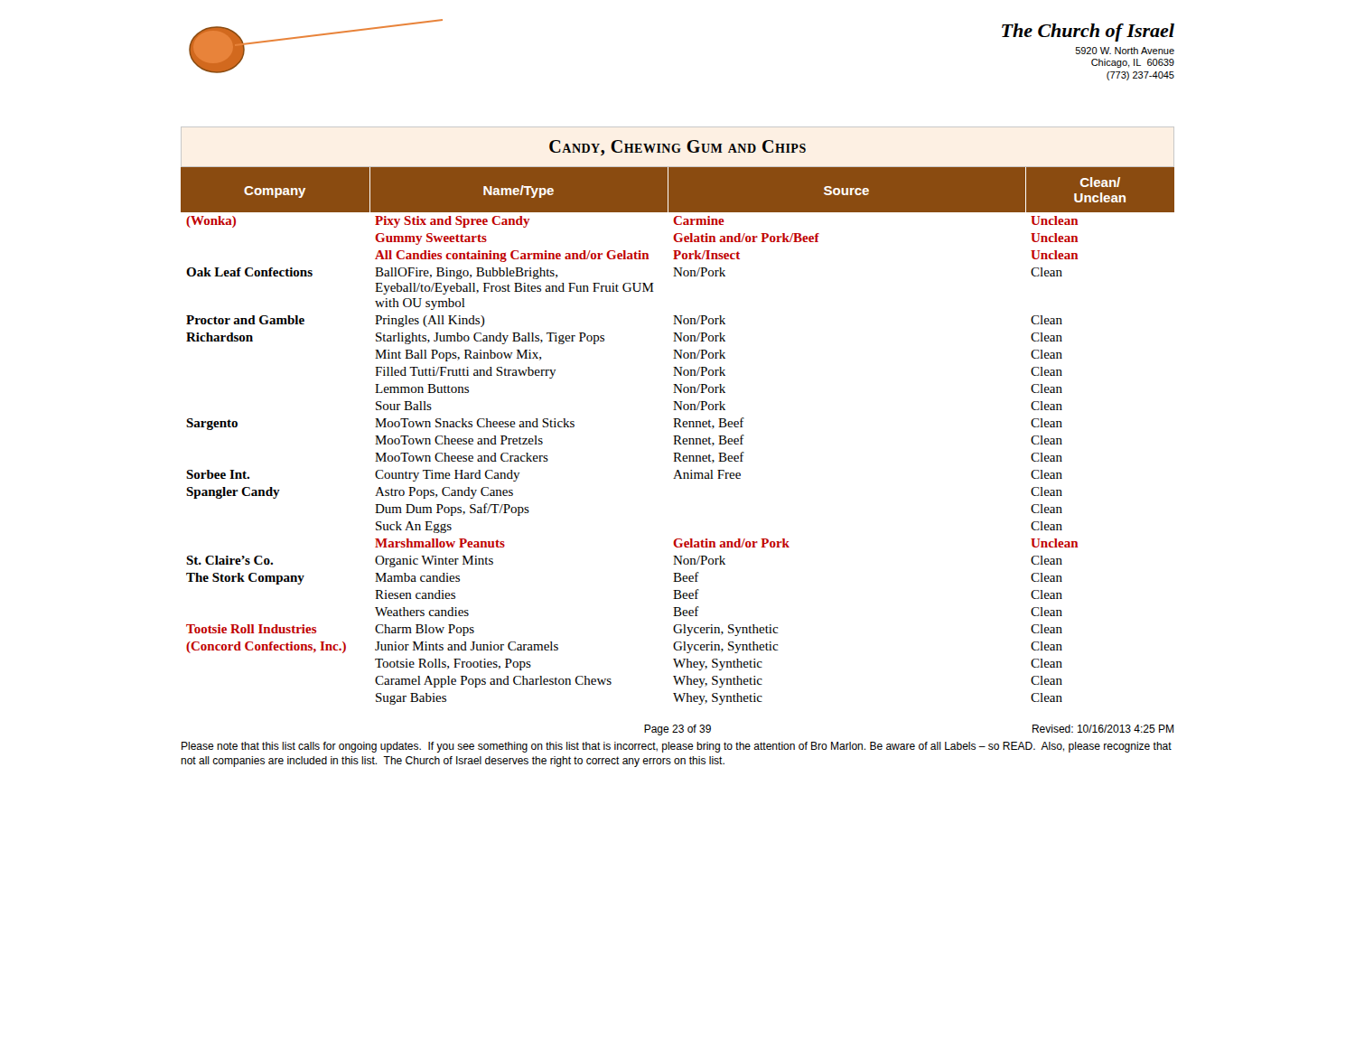The Church of Israel
5920 W. North Avenue
Chicago, IL 60639
(773) 237-4045
Candy, Chewing Gum and Chips
| Company | Name/Type | Source | Clean/ Unclean |
| --- | --- | --- | --- |
| (Wonka) | Pixy Stix and Spree Candy | Carmine | Unclean |
| | Gummy Sweettarts | Gelatin and/or Pork/Beef | Unclean |
| | All Candies containing Carmine and/or Gelatin | Pork/Insect | Unclean |
| Oak Leaf Confections | BallOFire, Bingo, BubbleBrights, Eyeball/to/Eyeball, Frost Bites and Fun Fruit GUM with OU symbol | Non/Pork | Clean |
| Proctor and Gamble | Pringles (All Kinds) | Non/Pork | Clean |
| Richardson | Starlights, Jumbo Candy Balls, Tiger Pops | Non/Pork | Clean |
| | Mint Ball Pops, Rainbow Mix, | Non/Pork | Clean |
| | Filled Tutti/Frutti and Strawberry | Non/Pork | Clean |
| | Lemmon Buttons | Non/Pork | Clean |
| | Sour Balls | Non/Pork | Clean |
| Sargento | MooTown Snacks Cheese and Sticks | Rennet, Beef | Clean |
| | MooTown Cheese and Pretzels | Rennet, Beef | Clean |
| | MooTown Cheese and Crackers | Rennet, Beef | Clean |
| Sorbee Int. | Country Time Hard Candy | Animal Free | Clean |
| Spangler Candy | Astro Pops, Candy Canes | | Clean |
| | Dum Dum Pops, Saf/T/Pops | | Clean |
| | Suck An Eggs | | Clean |
| | Marshmallow Peanuts | Gelatin and/or Pork | Unclean |
| St. Claire’s Co. | Organic Winter Mints | Non/Pork | Clean |
| The Stork Company | Mamba candies | Beef | Clean |
| | Riesen candies | Beef | Clean |
| | Weathers candies | Beef | Clean |
| Tootsie Roll Industries | Charm Blow Pops | Glycerin, Synthetic | Clean |
| (Concord Confections, Inc.) | Junior Mints and Junior Caramels | Glycerin, Synthetic | Clean |
| | Tootsie Rolls, Frooties, Pops | Whey, Synthetic | Clean |
| | Caramel Apple Pops and Charleston Chews | Whey, Synthetic | Clean |
| | Sugar Babies | Whey, Synthetic | Clean |
Page 23 of 39 Revised: 10/16/2013 4:25 PM
Please note that this list calls for ongoing updates. If you see something on this list that is incorrect, please bring to the attention of Bro Marlon. Be aware of all Labels – so READ. Also, please recognize that not all companies are included in this list. The Church of Israel deserves the right to correct any errors on this list.